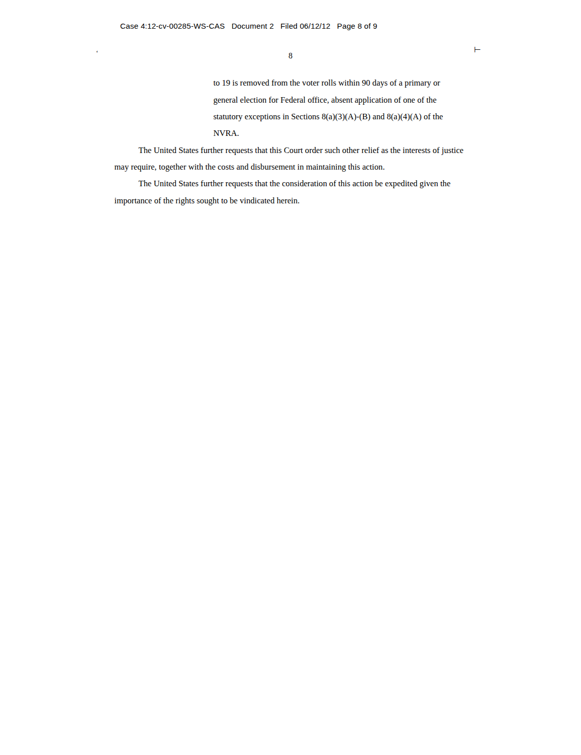‘
⊢
Case 4:12-cv-00285-WS-CAS Document 2 Filed 06/12/12 Page 8 of 9
8
to 19 is removed from the voter rolls within 90 days of a primary or general election for Federal office, absent application of one of the statutory exceptions in Sections 8(a)(3)(A)-(B) and 8(a)(4)(A) of the NVRA.
The United States further requests that this Court order such other relief as the interests of justice may require, together with the costs and disbursement in maintaining this action.
The United States further requests that the consideration of this action be expedited given the importance of the rights sought to be vindicated herein.